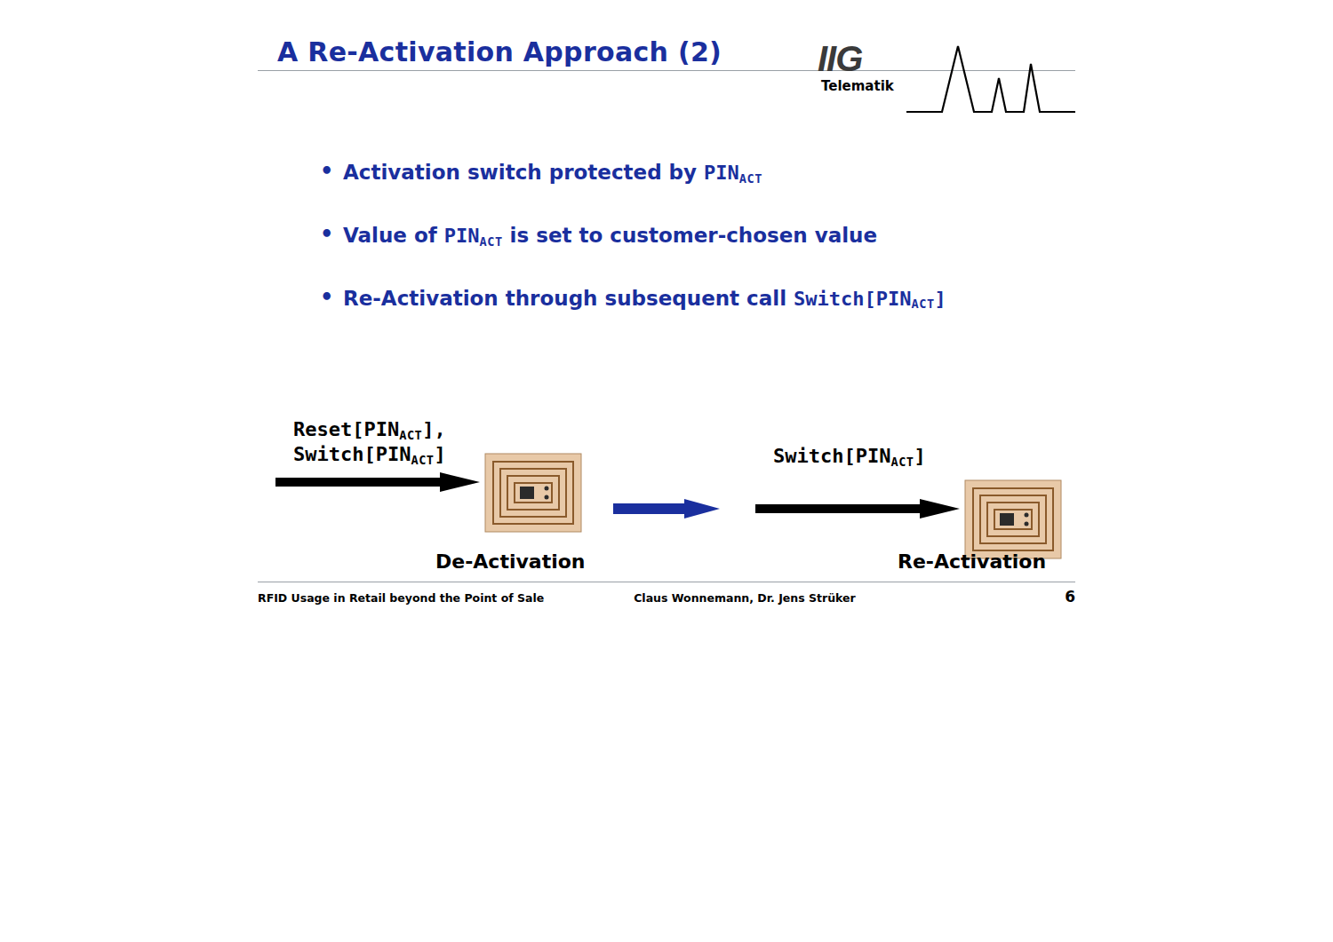A Re-Activation Approach (2)
IIG Telematik
Activation switch protected by PINACT
Value of PINACT is set to customer-chosen value
Re-Activation through subsequent call Switch[PINACT]
Reset[PINACT],
Switch[PINACT]
Switch[PINACT]
De-Activation
Re-Activation
RFID Usage in Retail beyond the Point of Sale
Claus Wonnemann, Dr. Jens Strüker
6